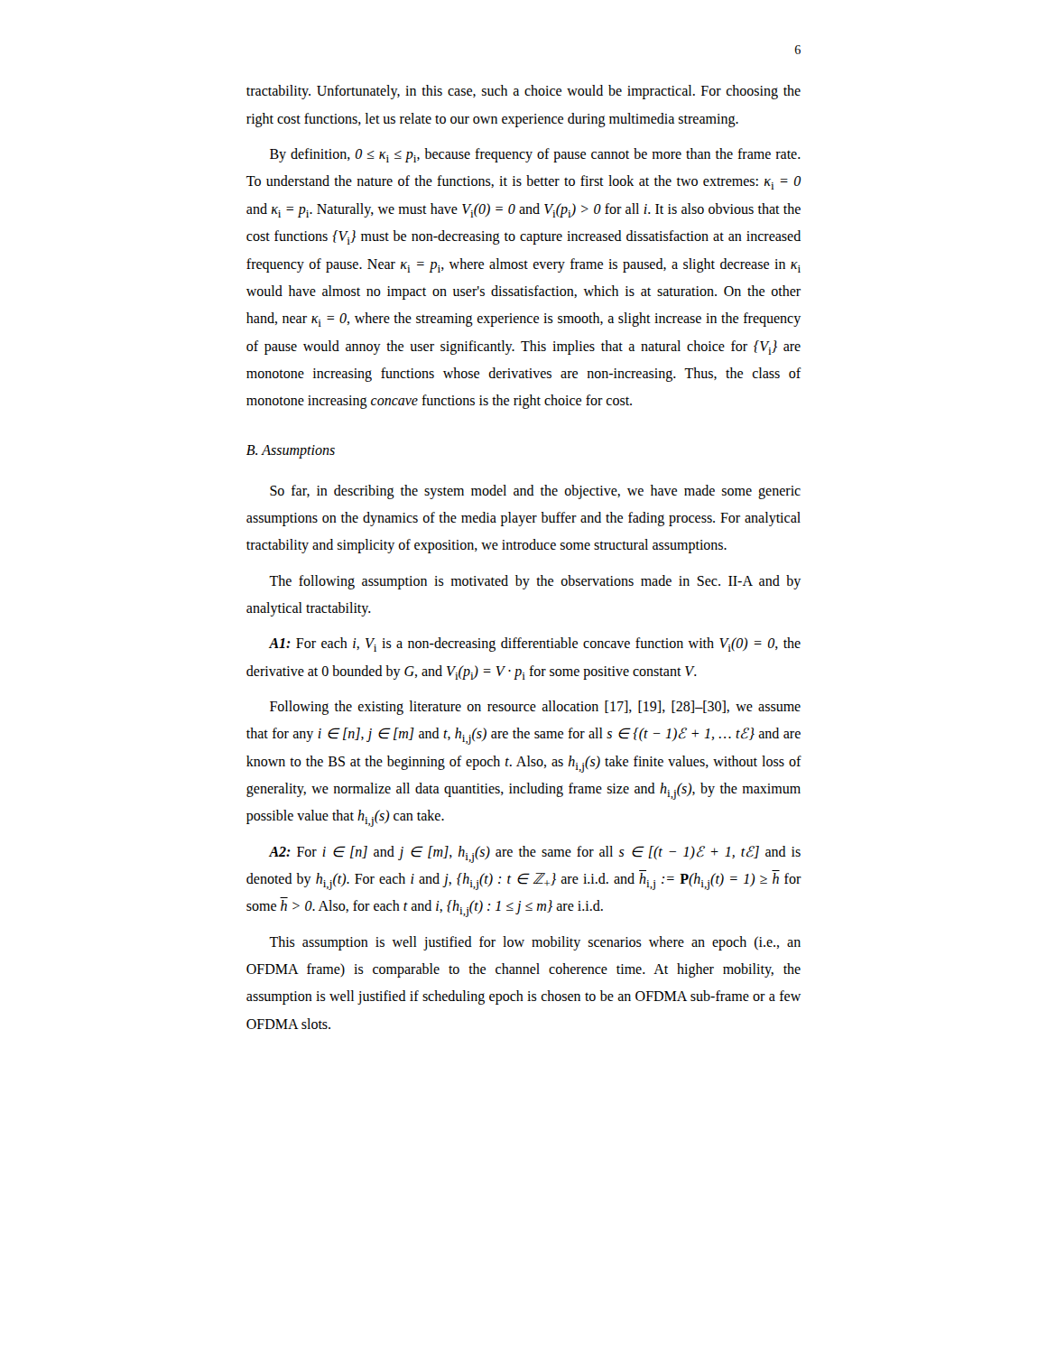6
tractability. Unfortunately, in this case, such a choice would be impractical. For choosing the right cost functions, let us relate to our own experience during multimedia streaming.
By definition, 0 ≤ κi ≤ pi, because frequency of pause cannot be more than the frame rate. To understand the nature of the functions, it is better to first look at the two extremes: κi = 0 and κi = pi. Naturally, we must have Vi(0) = 0 and Vi(pi) > 0 for all i. It is also obvious that the cost functions {Vi} must be non-decreasing to capture increased dissatisfaction at an increased frequency of pause. Near κi = pi, where almost every frame is paused, a slight decrease in κi would have almost no impact on user's dissatisfaction, which is at saturation. On the other hand, near κi = 0, where the streaming experience is smooth, a slight increase in the frequency of pause would annoy the user significantly. This implies that a natural choice for {Vi} are monotone increasing functions whose derivatives are non-increasing. Thus, the class of monotone increasing concave functions is the right choice for cost.
B. Assumptions
So far, in describing the system model and the objective, we have made some generic assumptions on the dynamics of the media player buffer and the fading process. For analytical tractability and simplicity of exposition, we introduce some structural assumptions.
The following assumption is motivated by the observations made in Sec. II-A and by analytical tractability.
A1: For each i, Vi is a non-decreasing differentiable concave function with Vi(0) = 0, the derivative at 0 bounded by G, and Vi(pi) = V · pi for some positive constant V.
Following the existing literature on resource allocation [17], [19], [28]–[30], we assume that for any i ∈ [n], j ∈ [m] and t, hi,j(s) are the same for all s ∈ {(t − 1)ℰ + 1, … tℰ} and are known to the BS at the beginning of epoch t. Also, as hi,j(s) take finite values, without loss of generality, we normalize all data quantities, including frame size and hi,j(s), by the maximum possible value that hi,j(s) can take.
A2: For i ∈ [n] and j ∈ [m], hi,j(s) are the same for all s ∈ [(t − 1)ℰ + 1, tℰ] and is denoted by hi,j(t). For each i and j, {hi,j(t) : t ∈ ℤ+} are i.i.d. and hi,j := P(hi,j(t) = 1) ≥ h for some h > 0. Also, for each t and i, {hi,j(t) : 1 ≤ j ≤ m} are i.i.d.
This assumption is well justified for low mobility scenarios where an epoch (i.e., an OFDMA frame) is comparable to the channel coherence time. At higher mobility, the assumption is well justified if scheduling epoch is chosen to be an OFDMA sub-frame or a few OFDMA slots.